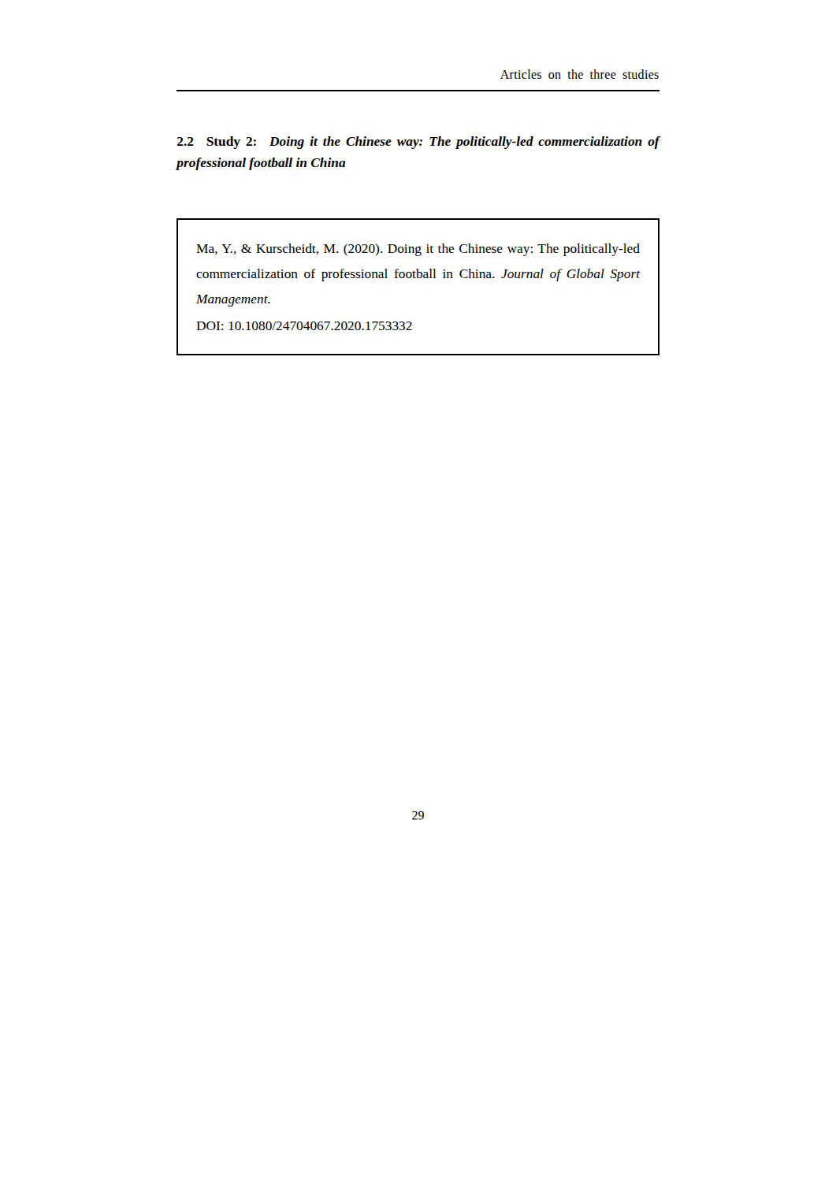Articles on the three studies
2.2 Study 2: Doing it the Chinese way: The politically-led commercialization of professional football in China
Ma, Y., & Kurscheidt, M. (2020). Doing it the Chinese way: The politically-led commercialization of professional football in China. Journal of Global Sport Management.
DOI: 10.1080/24704067.2020.1753332
29